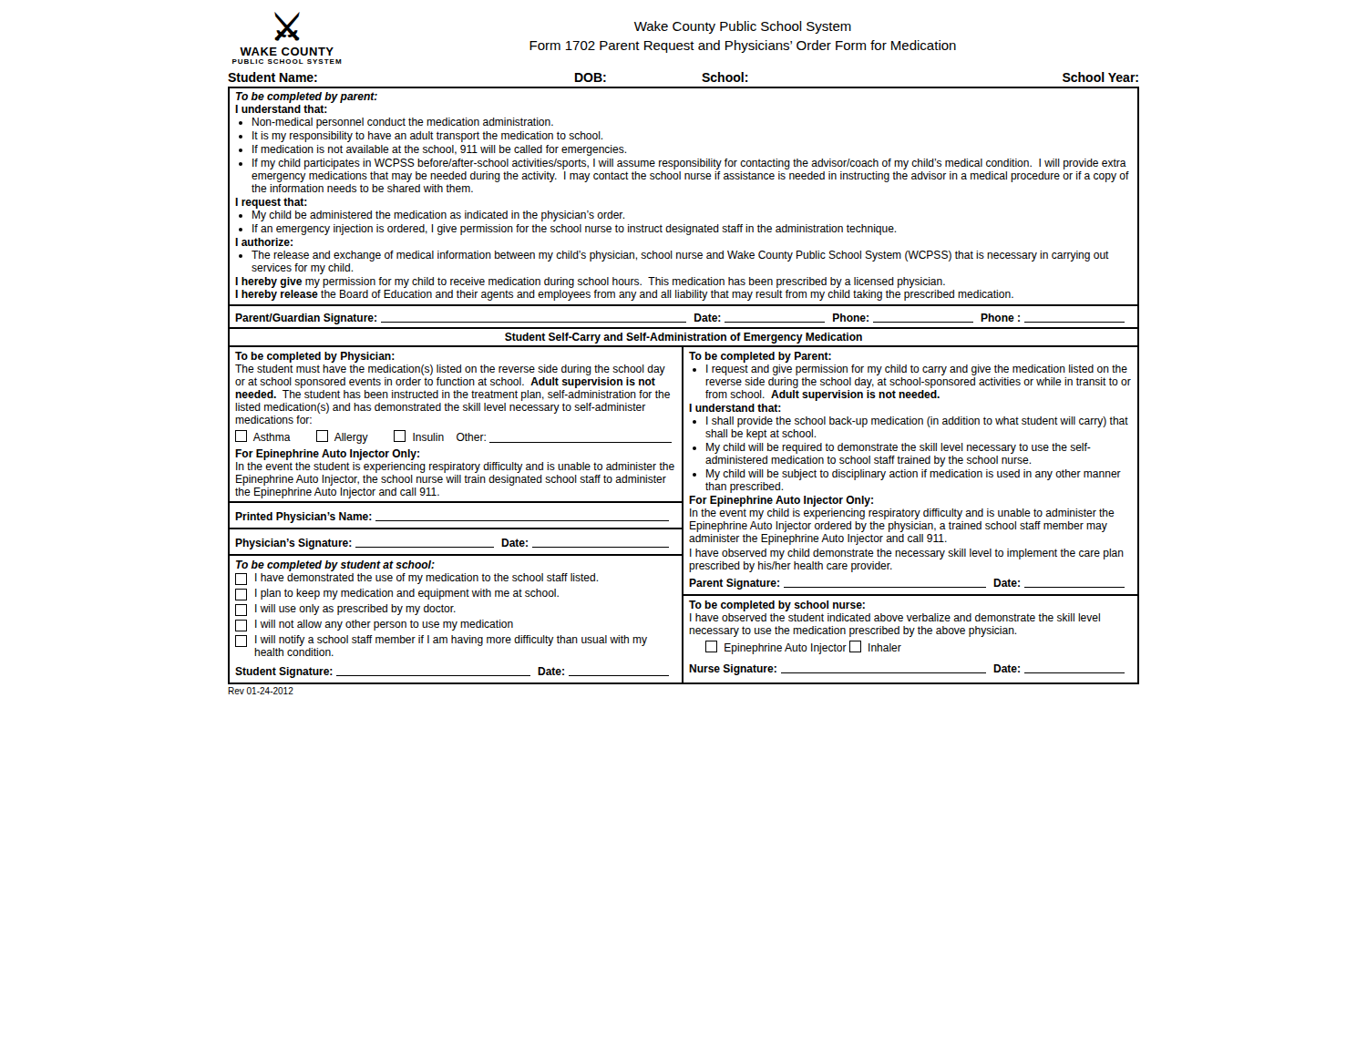⚔
WAKE COUNTY
PUBLIC SCHOOL SYSTEM
Wake County Public School System
Form 1702 Parent Request and Physicians’ Order Form for Medication
Student Name:
DOB:
School:
School Year:
To be completed by parent:
I understand that:
Non-medical personnel conduct the medication administration.
It is my responsibility to have an adult transport the medication to school.
If medication is not available at the school, 911 will be called for emergencies.
If my child participates in WCPSS before/after-school activities/sports, I will assume responsibility for contacting the advisor/coach of my child’s medical condition. I will provide extra emergency medications that may be needed during the activity. I may contact the school nurse if assistance is needed in instructing the advisor in a medical procedure or if a copy of the information needs to be shared with them.
I request that:
My child be administered the medication as indicated in the physician’s order.
If an emergency injection is ordered, I give permission for the school nurse to instruct designated staff in the administration technique.
I authorize:
The release and exchange of medical information between my child’s physician, school nurse and Wake County Public School System (WCPSS) that is necessary in carrying out services for my child.
I hereby give my permission for my child to receive medication during school hours. This medication has been prescribed by a licensed physician.
I hereby release the Board of Education and their agents and employees from any and all liability that may result from my child taking the prescribed medication.
Parent/Guardian Signature:
Date:
Phone:
Phone :
Student Self-Carry and Self-Administration of Emergency Medication
To be completed by Physician:
The student must have the medication(s) listed on the reverse side during the school day or at school sponsored events in order to function at school. Adult supervision is not needed. The student has been instructed in the treatment plan, self-administration for the listed medication(s) and has demonstrated the skill level necessary to self-administer medications for:
Asthma Allergy Insulin Other:
For Epinephrine Auto Injector Only:
In the event the student is experiencing respiratory difficulty and is unable to administer the Epinephrine Auto Injector, the school nurse will train designated school staff to administer the Epinephrine Auto Injector and call 911.
Printed Physician’s Name:
Physician’s Signature:
Date:
To be completed by student at school:
I have demonstrated the use of my medication to the school staff listed.
I plan to keep my medication and equipment with me at school.
I will use only as prescribed by my doctor.
I will not allow any other person to use my medication
I will notify a school staff member if I am having more difficulty than usual with my health condition.
Student Signature:
Date:
To be completed by Parent:
I request and give permission for my child to carry and give the medication listed on the reverse side during the school day, at school-sponsored activities or while in transit to or from school. Adult supervision is not needed.
I understand that:
I shall provide the school back-up medication (in addition to what student will carry) that shall be kept at school.
My child will be required to demonstrate the skill level necessary to use the self-administered medication to school staff trained by the school nurse.
My child will be subject to disciplinary action if medication is used in any other manner than prescribed.
For Epinephrine Auto Injector Only:
In the event my child is experiencing respiratory difficulty and is unable to administer the Epinephrine Auto Injector ordered by the physician, a trained school staff member may administer the Epinephrine Auto Injector and call 911.
I have observed my child demonstrate the necessary skill level to implement the care plan prescribed by his/her health care provider.
Parent Signature:
Date:
To be completed by school nurse:
I have observed the student indicated above verbalize and demonstrate the skill level necessary to use the medication prescribed by the above physician.
Epinephrine Auto Injector Inhaler
Nurse Signature:
Date:
Rev 01-24-2012